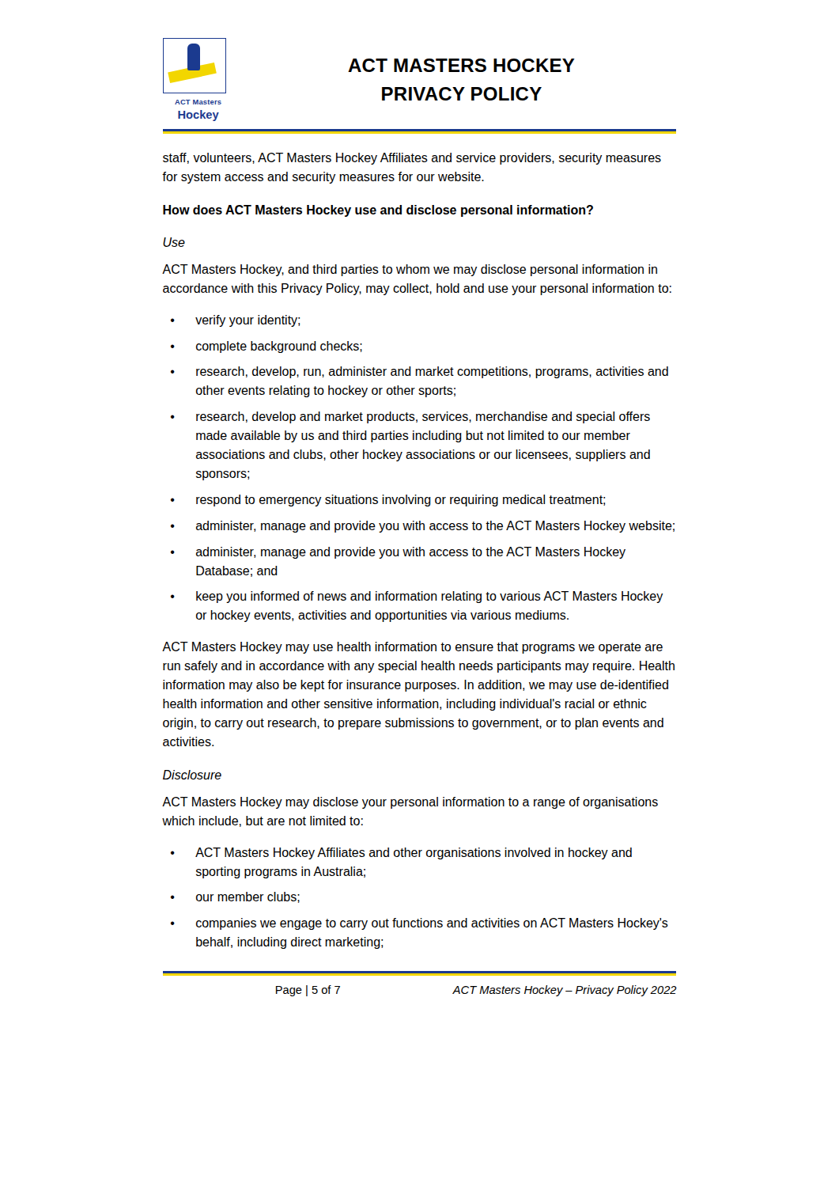ACT Masters Hockey
ACT MASTERS HOCKEY
PRIVACY POLICY
staff, volunteers, ACT Masters Hockey Affiliates and service providers, security measures for system access and security measures for our website.
How does ACT Masters Hockey use and disclose personal information?
Use
ACT Masters Hockey, and third parties to whom we may disclose personal information in accordance with this Privacy Policy, may collect, hold and use your personal information to:
verify your identity;
complete background checks;
research, develop, run, administer and market competitions, programs, activities and other events relating to hockey or other sports;
research, develop and market products, services, merchandise and special offers made available by us and third parties including but not limited to our member associations and clubs, other hockey associations or our licensees, suppliers and sponsors;
respond to emergency situations involving or requiring medical treatment;
administer, manage and provide you with access to the ACT Masters Hockey website;
administer, manage and provide you with access to the ACT Masters Hockey Database; and
keep you informed of news and information relating to various ACT Masters Hockey or hockey events, activities and opportunities via various mediums.
ACT Masters Hockey may use health information to ensure that programs we operate are run safely and in accordance with any special health needs participants may require. Health information may also be kept for insurance purposes. In addition, we may use de-identified health information and other sensitive information, including individual's racial or ethnic origin, to carry out research, to prepare submissions to government, or to plan events and activities.
Disclosure
ACT Masters Hockey may disclose your personal information to a range of organisations which include, but are not limited to:
ACT Masters Hockey Affiliates and other organisations involved in hockey and sporting programs in Australia;
our member clubs;
companies we engage to carry out functions and activities on ACT Masters Hockey's behalf, including direct marketing;
Page | 5 of 7
ACT Masters Hockey – Privacy Policy 2022